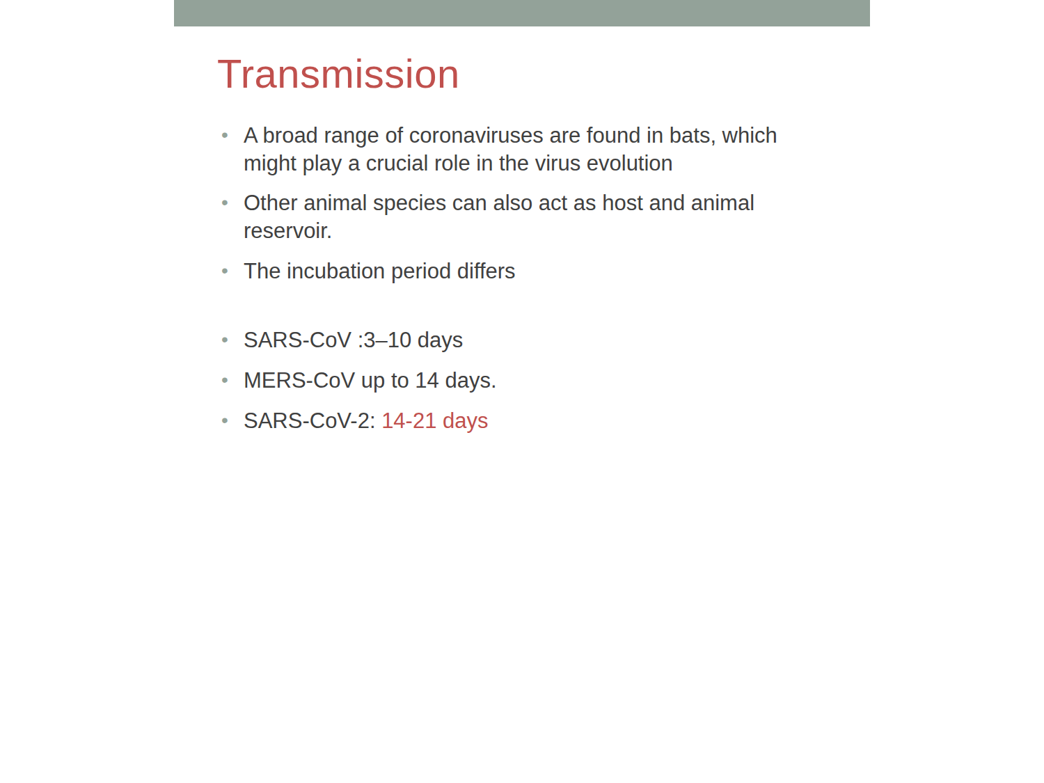Transmission
A broad range of coronaviruses are found in bats, which might play a crucial role in the virus evolution
Other animal species can also act as host and animal reservoir.
The incubation period differs
SARS-CoV :3–10 days
MERS-CoV up to 14 days.
SARS-CoV-2: 14-21 days